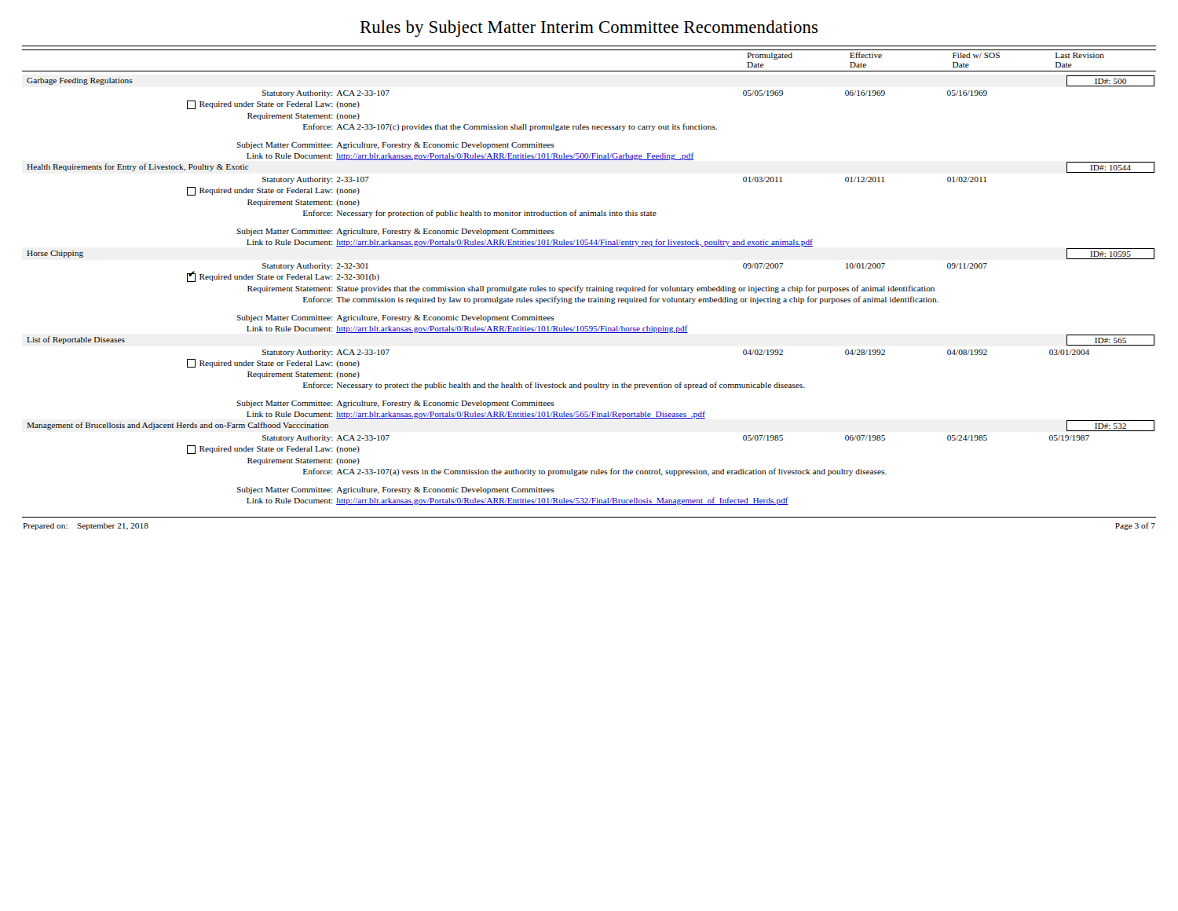Rules by Subject Matter Interim Committee Recommendations
| | | Promulgated Date | Effective Date | Filed w/ SOS Date | Last Revision Date |
| Garbage Feeding Regulations | ID#: 500 |
| Statutory Authority: | ACA 2-33-107 | 05/05/1969 | 06/16/1969 | 05/16/1969 | |
| Required under State or Federal Law: | (none) | |
| Requirement Statement: | (none) | |
| Enforce: | ACA 2-33-107(c) provides that the Commission shall promulgate rules necessary to carry out its functions. |
| Subject Matter Committee: | Agriculture, Forestry & Economic Development Committees |
| Link to Rule Document: | http://arr.blr.arkansas.gov/Portals/0/Rules/ARR/Entities/101/Rules/500/Final/Garbage_Feeding_.pdf |
| Health Requirements for Entry of Livestock, Poultry & Exotic | ID#: 10544 |
| Statutory Authority: | 2-33-107 | 01/03/2011 | 01/12/2011 | 01/02/2011 | |
| Required under State or Federal Law: | (none) | |
| Requirement Statement: | (none) | |
| Enforce: | Necessary for protection of public health to monitor introduction of animals into this state |
| Subject Matter Committee: | Agriculture, Forestry & Economic Development Committees |
| Link to Rule Document: | http://arr.blr.arkansas.gov/Portals/0/Rules/ARR/Entities/101/Rules/10544/Final/entry req for livestock, poultry and exotic animals.pdf |
| Horse Chipping | ID#: 10595 |
| Statutory Authority: | 2-32-301 | 09/07/2007 | 10/01/2007 | 09/11/2007 | |
| Required under State or Federal Law: | 2-32-301(b) | |
| Requirement Statement: | Statue provides that the commission shall promulgate rules to specify training required for voluntary embedding or injecting a chip for purposes of animal identification |
| Enforce: | The commission is required by law to promulgate rules specifying the training required for voluntary embedding or injecting a chip for purposes of animal identification. |
| Subject Matter Committee: | Agriculture, Forestry & Economic Development Committees |
| Link to Rule Document: | http://arr.blr.arkansas.gov/Portals/0/Rules/ARR/Entities/101/Rules/10595/Final/horse chipping.pdf |
| List of Reportable Diseases | ID#: 565 |
| Statutory Authority: | ACA 2-33-107 | 04/02/1992 | 04/28/1992 | 04/08/1992 | 03/01/2004 |
| Required under State or Federal Law: | (none) | |
| Requirement Statement: | (none) | |
| Enforce: | Necessary to protect the public health and the health of livestock and poultry in the prevention of spread of communicable diseases. |
| Subject Matter Committee: | Agriculture, Forestry & Economic Development Committees |
| Link to Rule Document: | http://arr.blr.arkansas.gov/Portals/0/Rules/ARR/Entities/101/Rules/565/Final/Reportable_Diseases_.pdf |
| Management of Brucellosis and Adjacent Herds and on-Farm Calfhood Vacccination | ID#: 532 |
| Statutory Authority: | ACA 2-33-107 | 05/07/1985 | 06/07/1985 | 05/24/1985 | 05/19/1987 |
| Required under State or Federal Law: | (none) | |
| Requirement Statement: | (none) | |
| Enforce: | ACA 2-33-107(a) vests in the Commission the authority to promulgate rules for the control, suppression, and eradication of livestock and poultry diseases. |
| Subject Matter Committee: | Agriculture, Forestry & Economic Development Committees |
| Link to Rule Document: | http://arr.blr.arkansas.gov/Portals/0/Rules/ARR/Entities/101/Rules/532/Final/Brucellosis_Management_of_Infected_Herds.pdf |
| Prepared on: September 21, 2018 | Page 3 of 7 |